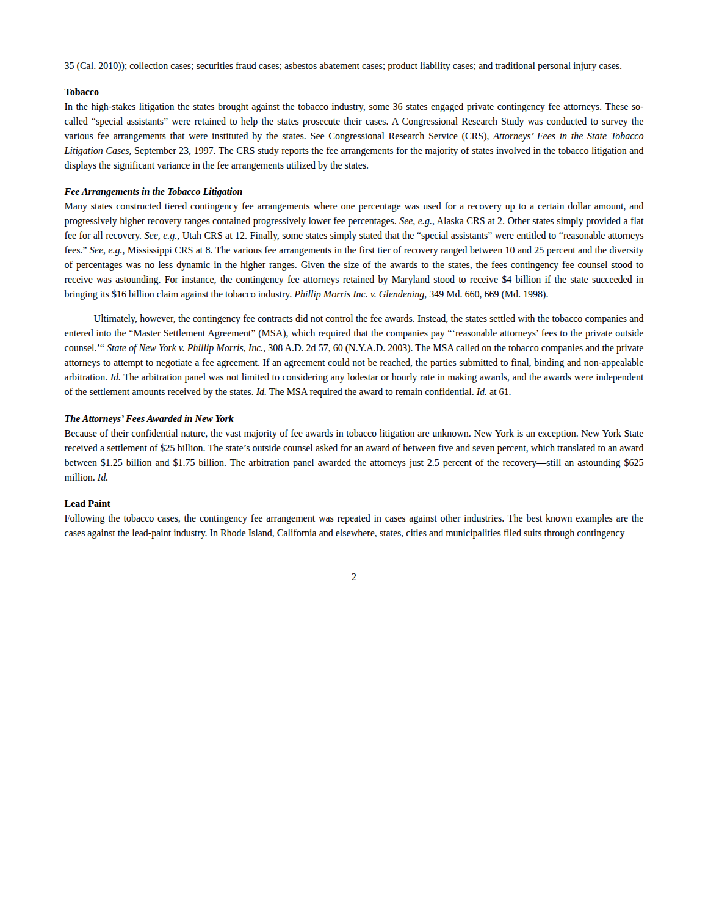35 (Cal. 2010)); collection cases; securities fraud cases; asbestos abatement cases; product liability cases; and traditional personal injury cases.
Tobacco
In the high-stakes litigation the states brought against the tobacco industry, some 36 states engaged private contingency fee attorneys. These so-called “special assistants” were retained to help the states prosecute their cases. A Congressional Research Study was conducted to survey the various fee arrangements that were instituted by the states. See Congressional Research Service (CRS), Attorneys’ Fees in the State Tobacco Litigation Cases, September 23, 1997. The CRS study reports the fee arrangements for the majority of states involved in the tobacco litigation and displays the significant variance in the fee arrangements utilized by the states.
Fee Arrangements in the Tobacco Litigation
Many states constructed tiered contingency fee arrangements where one percentage was used for a recovery up to a certain dollar amount, and progressively higher recovery ranges contained progressively lower fee percentages. See, e.g., Alaska CRS at 2. Other states simply provided a flat fee for all recovery. See, e.g., Utah CRS at 12. Finally, some states simply stated that the “special assistants” were entitled to “reasonable attorneys fees.” See, e.g., Mississippi CRS at 8. The various fee arrangements in the first tier of recovery ranged between 10 and 25 percent and the diversity of percentages was no less dynamic in the higher ranges. Given the size of the awards to the states, the fees contingency fee counsel stood to receive was astounding. For instance, the contingency fee attorneys retained by Maryland stood to receive $4 billion if the state succeeded in bringing its $16 billion claim against the tobacco industry. Phillip Morris Inc. v. Glendening, 349 Md. 660, 669 (Md. 1998).
Ultimately, however, the contingency fee contracts did not control the fee awards. Instead, the states settled with the tobacco companies and entered into the “Master Settlement Agreement” (MSA), which required that the companies pay “‘reasonable attorneys’ fees to the private outside counsel.’“ State of New York v. Phillip Morris, Inc., 308 A.D. 2d 57, 60 (N.Y.A.D. 2003). The MSA called on the tobacco companies and the private attorneys to attempt to negotiate a fee agreement. If an agreement could not be reached, the parties submitted to final, binding and non-appealable arbitration. Id. The arbitration panel was not limited to considering any lodestar or hourly rate in making awards, and the awards were independent of the settlement amounts received by the states. Id. The MSA required the award to remain confidential. Id. at 61.
The Attorneys’ Fees Awarded in New York
Because of their confidential nature, the vast majority of fee awards in tobacco litigation are unknown. New York is an exception. New York State received a settlement of $25 billion. The state’s outside counsel asked for an award of between five and seven percent, which translated to an award between $1.25 billion and $1.75 billion. The arbitration panel awarded the attorneys just 2.5 percent of the recovery—still an astounding $625 million. Id.
Lead Paint
Following the tobacco cases, the contingency fee arrangement was repeated in cases against other industries. The best known examples are the cases against the lead-paint industry. In Rhode Island, California and elsewhere, states, cities and municipalities filed suits through contingency
2